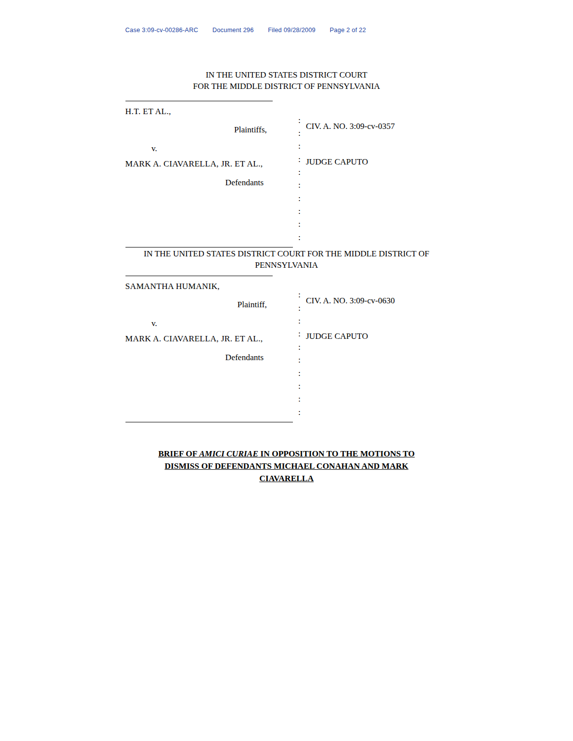Case 3:09-cv-00286-ARC Document 296 Filed 09/28/2009 Page 2 of 22
IN THE UNITED STATES DISTRICT COURT FOR THE MIDDLE DISTRICT OF PENNSYLVANIA
| H.T. ET AL., Plaintiffs, v. MARK A. CIAVARELLA, JR. ET AL., Defendants | : : : : : : : : : : | CIV. A. NO. 3:09-cv-0357 JUDGE CAPUTO |
IN THE UNITED STATES DISTRICT COURT FOR THE MIDDLE DISTRICT OF PENNSYLVANIA
| SAMANTHA HUMANIK, Plaintiff, v. MARK A. CIAVARELLA, JR. ET AL., Defendants | : : : : : : : : : : | CIV. A. NO. 3:09-cv-0630 JUDGE CAPUTO |
BRIEF OF AMICI CURIAE IN OPPOSITION TO THE MOTIONS TO DISMISS OF DEFENDANTS MICHAEL CONAHAN AND MARK CIAVARELLA